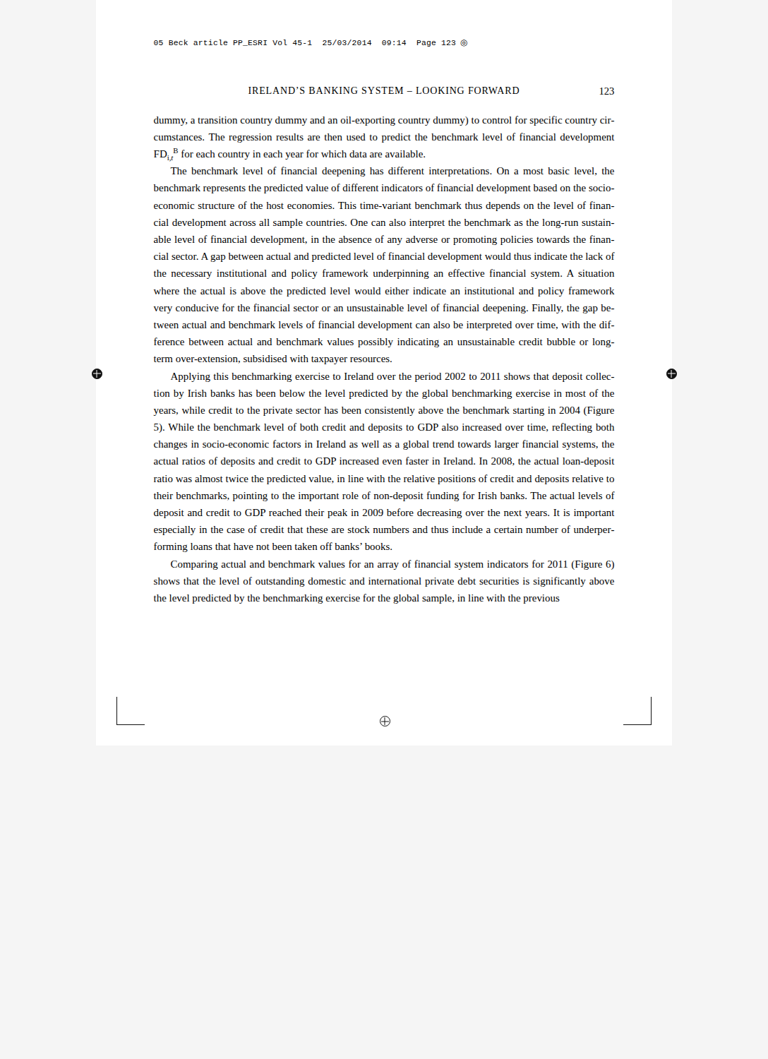05 Beck article PP_ESRI Vol 45-1 25/03/2014 09:14 Page 123◎
IRELAND’S BANKING SYSTEM – LOOKING FORWARD123
dummy, a transition country dummy and an oil-exporting country dummy) to control for specific country circumstances. The regression results are then used to predict the benchmark level of financial development FDi,tB for each country in each year for which data are available.
The benchmark level of financial deepening has different interpretations. On a most basic level, the benchmark represents the predicted value of different indicators of financial development based on the socio-economic structure of the host economies. This time-variant benchmark thus depends on the level of financial development across all sample countries. One can also interpret the benchmark as the long-run sustainable level of financial development, in the absence of any adverse or promoting policies towards the financial sector. A gap between actual and predicted level of financial development would thus indicate the lack of the necessary institutional and policy framework underpinning an effective financial system. A situation where the actual is above the predicted level would either indicate an institutional and policy framework very conducive for the financial sector or an unsustainable level of financial deepening. Finally, the gap between actual and benchmark levels of financial development can also be interpreted over time, with the difference between actual and benchmark values possibly indicating an unsustainable credit bubble or long-term over-extension, subsidised with taxpayer resources.
Applying this benchmarking exercise to Ireland over the period 2002 to 2011 shows that deposit collection by Irish banks has been below the level predicted by the global benchmarking exercise in most of the years, while credit to the private sector has been consistently above the benchmark starting in 2004 (Figure 5). While the benchmark level of both credit and deposits to GDP also increased over time, reflecting both changes in socio-economic factors in Ireland as well as a global trend towards larger financial systems, the actual ratios of deposits and credit to GDP increased even faster in Ireland. In 2008, the actual loan-deposit ratio was almost twice the predicted value, in line with the relative positions of credit and deposits relative to their benchmarks, pointing to the important role of non-deposit funding for Irish banks. The actual levels of deposit and credit to GDP reached their peak in 2009 before decreasing over the next years. It is important especially in the case of credit that these are stock numbers and thus include a certain number of underperforming loans that have not been taken off banks’ books.
Comparing actual and benchmark values for an array of financial system indicators for 2011 (Figure 6) shows that the level of outstanding domestic and international private debt securities is significantly above the level predicted by the benchmarking exercise for the global sample, in line with the previous